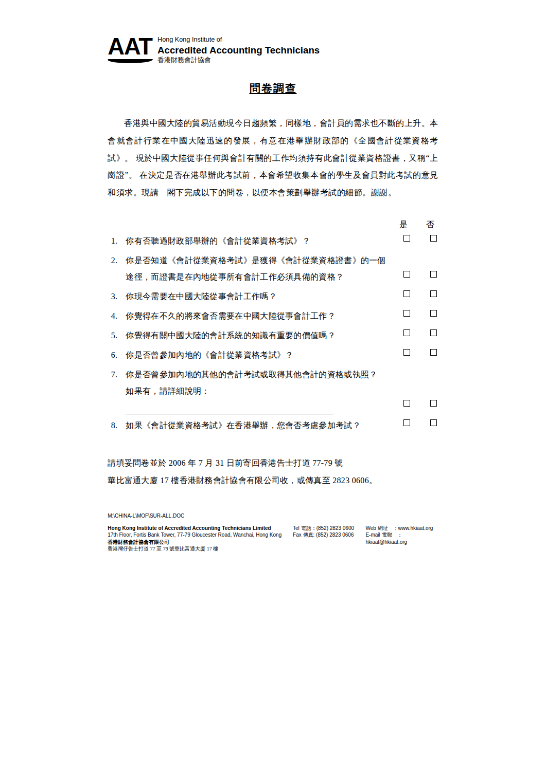AAT
Hong Kong Institute of
Accredited Accounting Technicians
香港財務會計協會
問卷調查
香港與中國大陸的貿易活動現今日趨頻繁，同樣地，會計員的需求也不斷的上升。本會就會計行業在中國大陸迅速的發展，有意在港舉辦財政部的《全國會計從業資格考試》。 現於中國大陸從事任何與會計有關的工作均須持有此會計從業資格證書，又稱“上崗證”。 在決定是否在港舉辦此考試前，本會希望收集本會的學生及會員對此考試的意見和須求。現請　閣下完成以下的問卷，以便本會策劃舉辦考試的細節。謝謝。
是 否
你有否聽過財政部舉辦的《會計從業資格考試》？
你是否知道《會計從業資格考試》是獲得《會計從業資格證書》的一個途徑，而證書是在內地從事所有會計工作必須具備的資格？
你現今需要在中國大陸從事會計工作嗎？
你覺得在不久的將來會否需要在中國大陸從事會計工作？
你覺得有關中國大陸的會計系統的知識有重要的價值嗎？
你是否曾參加內地的《會計從業資格考試》？
你是否曾參加內地的其他的會計考試或取得其他會計的資格或執照？ 如果有，請詳細說明：
如果《會計從業資格考試》在香港舉辦，您會否考慮參加考試？
請填妥問卷並於 2006 年 7 月 31 日前寄回香港告士打道 77-79 號
華比富通大廈 17 樓香港財務會計協會有限公司收，或傳真至 2823 0606。
M:\CHINA-L\MOF\SUR-ALL.DOC
| Hong Kong Institute of Accredited Accounting Technicians Limited 17th Floor, Fortis Bank Tower, 77-79 Gloucester Road, Wanchai, Hong Kong 香港財務會計協會有限公司 香港灣仔告士打道 77 至 79 號華比富通大廈 17 樓 | Tel 電話 ：(852) 2823 0600 Fax 傳真 : (852) 2823 0606 | Web 網址 ：www.hkiaat.org E-mail 電郵 ：hkiaat@hkiaat.org |